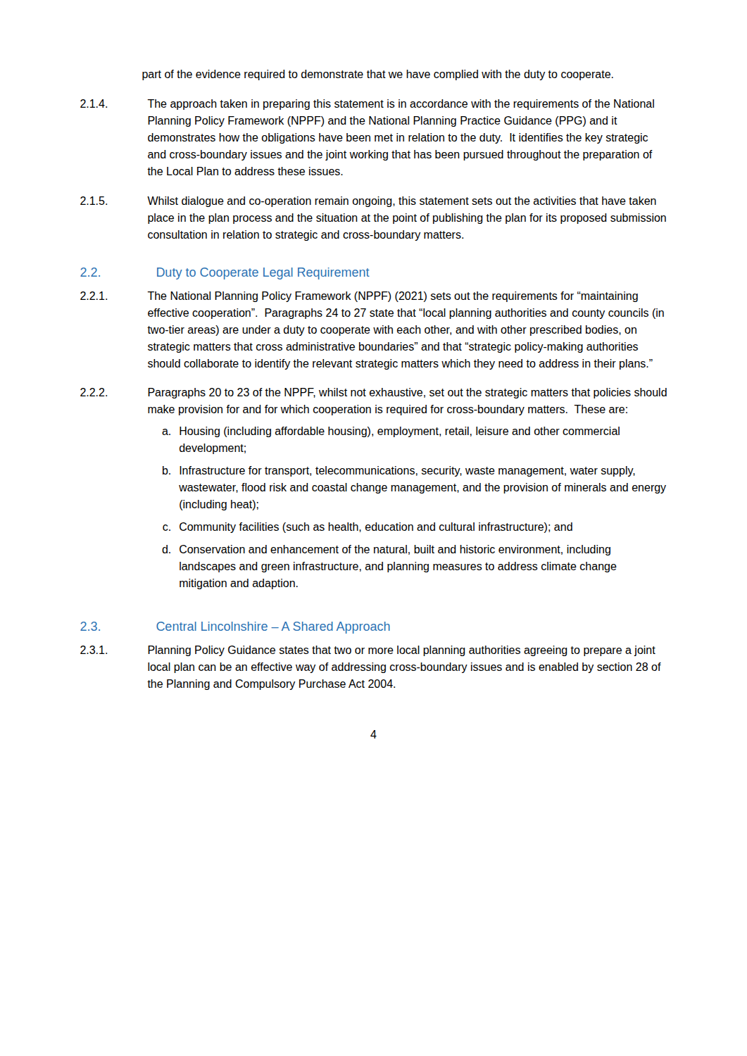part of the evidence required to demonstrate that we have complied with the duty to cooperate.
2.1.4.
The approach taken in preparing this statement is in accordance with the requirements of the National Planning Policy Framework (NPPF) and the National Planning Practice Guidance (PPG) and it demonstrates how the obligations have been met in relation to the duty. It identifies the key strategic and cross-boundary issues and the joint working that has been pursued throughout the preparation of the Local Plan to address these issues.
2.1.5.
Whilst dialogue and co-operation remain ongoing, this statement sets out the activities that have taken place in the plan process and the situation at the point of publishing the plan for its proposed submission consultation in relation to strategic and cross-boundary matters.
2.2. Duty to Cooperate Legal Requirement
2.2.1.
The National Planning Policy Framework (NPPF) (2021) sets out the requirements for “maintaining effective cooperation”. Paragraphs 24 to 27 state that “local planning authorities and county councils (in two-tier areas) are under a duty to cooperate with each other, and with other prescribed bodies, on strategic matters that cross administrative boundaries” and that “strategic policy-making authorities should collaborate to identify the relevant strategic matters which they need to address in their plans.”
2.2.2.
Paragraphs 20 to 23 of the NPPF, whilst not exhaustive, set out the strategic matters that policies should make provision for and for which cooperation is required for cross-boundary matters. These are:
Housing (including affordable housing), employment, retail, leisure and other commercial development;
Infrastructure for transport, telecommunications, security, waste management, water supply, wastewater, flood risk and coastal change management, and the provision of minerals and energy (including heat);
Community facilities (such as health, education and cultural infrastructure); and
Conservation and enhancement of the natural, built and historic environment, including landscapes and green infrastructure, and planning measures to address climate change mitigation and adaption.
2.3. Central Lincolnshire – A Shared Approach
2.3.1.
Planning Policy Guidance states that two or more local planning authorities agreeing to prepare a joint local plan can be an effective way of addressing cross-boundary issues and is enabled by section 28 of the Planning and Compulsory Purchase Act 2004.
4